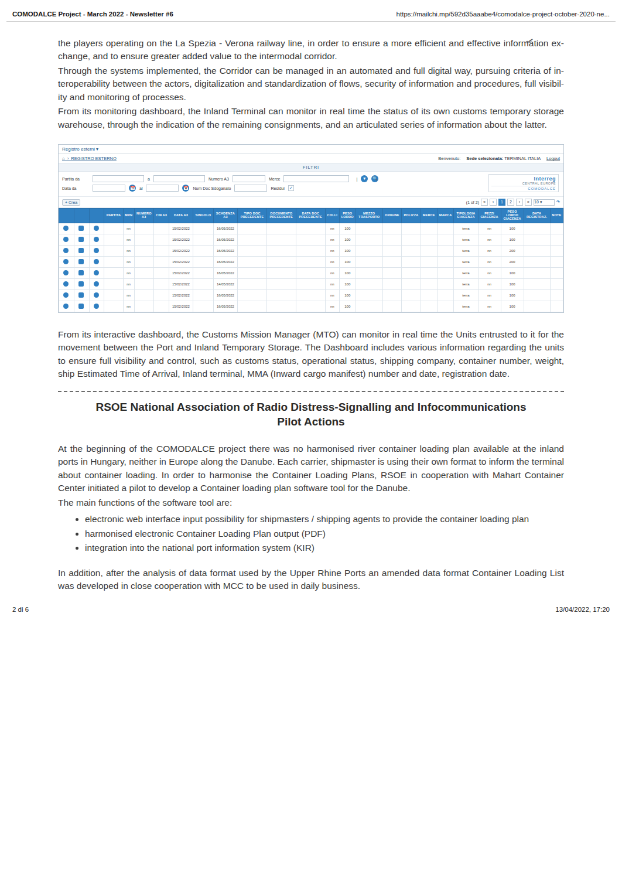COMODALCE Project - March 2022 - Newsletter #6
https://mailchi.mp/592d35aaabe4/comodalce-project-october-2020-ne...
✓
the players operating on the La Spezia - Verona railway line, in order to ensure a more efficient and effective information exchange, and to ensure greater added value to the intermodal corridor.
Through the systems implemented, the Corridor can be managed in an automated and full digital way, pursuing criteria of interoperability between the actors, digitalization and standardization of flows, security of information and procedures, full visibility and monitoring of processes.
From its monitoring dashboard, the Inland Terminal can monitor in real time the status of its own customs temporary storage warehouse, through the indication of the remaining consignments, and an articulated series of information about the latter.
Registro esterni ▾
⌂ › REGISTRO ESTERNO
Benvenuto: Sede selezionata: TERMINAL ITALIA Logout
FILTRI
Interreg
CENTRAL EUROPE
COMODALCE
Partita da a Numero A3 Merce | ▼ 🔍
Data da 📅 al 📅 Num Doc Sdoganato Residui ✓
+ Crea
(1 of 2) « ‹ 1 2 › » 10 ▾ ↷
| | | | PARTITA | MRN | NUMERO A3 | CIN A3 | DATA A3 | SINGOLO | SCADENZA A3 | TIPO DOC PRECEDENTE | DOCUMENTO PRECEDENTE | DATA DOC PRECEDENTE | COLLI | PESO LORDO | MEZZO TRASPORTO | ORIGINE | POLIZZA | MERCE | MARCA | TIPOLOGIA GIACENZA | PEZZI GIACENZA | PESO LORDO GIACENZA | DATA REGISTRAZ. | NOTE |
| --- | --- | --- | --- | --- | --- | --- | --- | --- | --- | --- | --- | --- | --- | --- | --- | --- | --- | --- | --- | --- | --- | --- | --- | --- |
| | | | | nn | | | 15/02/2022 | | 16/05/2022 | | | | nn | 100 | | | | | | terra | nn | 100 | | |
| | | | | nn | | | 15/02/2022 | | 16/05/2022 | | | | nn | 100 | | | | | | terra | nn | 100 | | |
| | | | | nn | | | 15/02/2022 | | 16/05/2022 | | | | nn | 100 | | | | | | terra | nn | 200 | | |
| | | | | nn | | | 15/02/2022 | | 16/05/2022 | | | | nn | 100 | | | | | | terra | nn | 200 | | |
| | | | | nn | | | 15/02/2022 | | 16/05/2022 | | | | nn | 100 | | | | | | terra | nn | 100 | | |
| | | | | nn | | | 15/02/2022 | | 14/05/2022 | | | | nn | 100 | | | | | | terra | nn | 100 | | |
| | | | | nn | | | 15/02/2022 | | 16/05/2022 | | | | nn | 100 | | | | | | terra | nn | 100 | | |
| | | | | nn | | | 15/02/2022 | | 16/05/2022 | | | | nn | 100 | | | | | | terra | nn | 100 | | |
From its interactive dashboard, the Customs Mission Manager (MTO) can monitor in real time the Units entrusted to it for the movement between the Port and Inland Temporary Storage. The Dashboard includes various information regarding the units to ensure full visibility and control, such as customs status, operational status, shipping company, container number, weight, ship Estimated Time of Arrival, Inland terminal, MMA (Inward cargo manifest) number and date, registration date.
RSOE National Association of Radio Distress-Signalling and Infocommunications
Pilot Actions
At the beginning of the COMODALCE project there was no harmonised river container loading plan available at the inland ports in Hungary, neither in Europe along the Danube. Each carrier, shipmaster is using their own format to inform the terminal about container loading. In order to harmonise the Container Loading Plans, RSOE in cooperation with Mahart Container Center initiated a pilot to develop a Container loading plan software tool for the Danube.
The main functions of the software tool are:
electronic web interface input possibility for shipmasters / shipping agents to provide the container loading plan
harmonised electronic Container Loading Plan output (PDF)
integration into the national port information system (KIR)
In addition, after the analysis of data format used by the Upper Rhine Ports an amended data format Container Loading List was developed in close cooperation with MCC to be used in daily business.
2 di 6
13/04/2022, 17:20